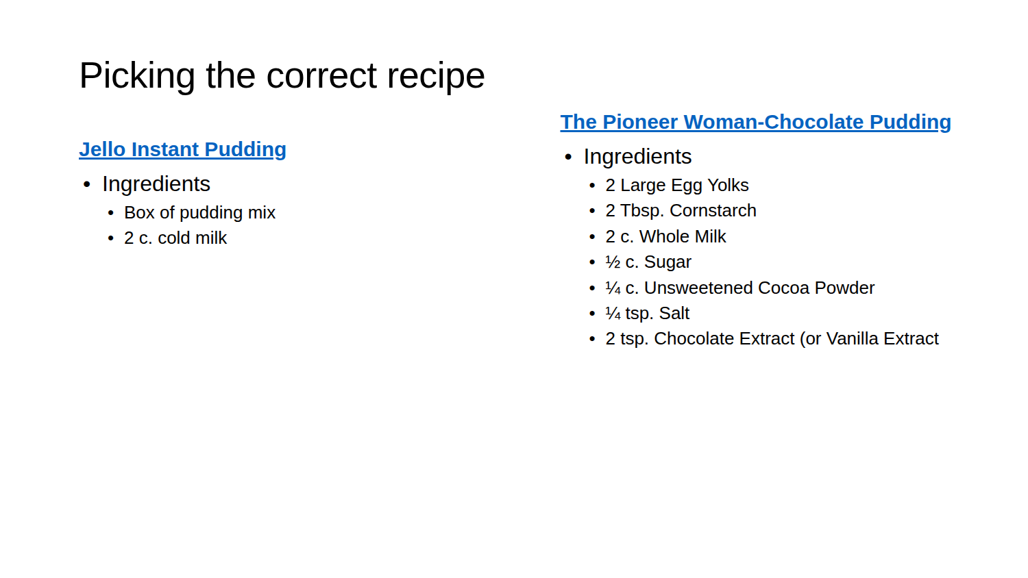Picking the correct recipe
Jello Instant Pudding
Ingredients
Box of pudding mix
2 c. cold milk
The Pioneer Woman-Chocolate Pudding
Ingredients
2 Large Egg Yolks
2 Tbsp. Cornstarch
2 c. Whole Milk
½ c. Sugar
¼ c. Unsweetened Cocoa Powder
¼ tsp. Salt
2 tsp. Chocolate Extract (or Vanilla Extract